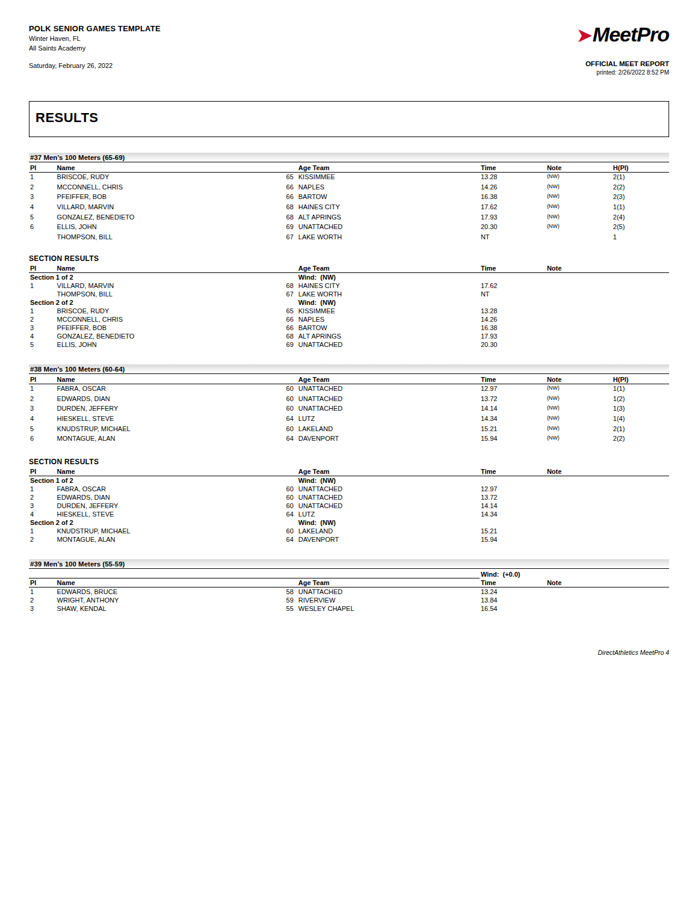POLK SENIOR GAMES TEMPLATE
Winter Haven, FL
All Saints Academy
Saturday, February 26, 2022
➤MeetPro
OFFICIAL MEET REPORT
printed: 2/26/2022 8:52 PM
RESULTS
#37 Men's 100 Meters (65-69)
| Pl | Name | | Age Team | Time | Note | H(Pl) |
| --- | --- | --- | --- | --- | --- | --- |
| 1 | BRISCOE, RUDY | 65 | KISSIMMEE | 13.28 | (NW) | 2(1) |
| 2 | MCCONNELL, CHRIS | 66 | NAPLES | 14.26 | (NW) | 2(2) |
| 3 | PFEIFFER, BOB | 66 | BARTOW | 16.38 | (NW) | 2(3) |
| 4 | VILLARD, MARVIN | 68 | HAINES CITY | 17.62 | (NW) | 1(1) |
| 5 | GONZALEZ, BENEDIETO | 68 | ALT APRINGS | 17.93 | (NW) | 2(4) |
| 6 | ELLIS, JOHN | 69 | UNATTACHED | 20.30 | (NW) | 2(5) |
| | THOMPSON, BILL | 67 | LAKE WORTH | NT | | 1 |
SECTION RESULTS
| Pl | Name | | Age Team | Time | Note | |
| --- | --- | --- | --- | --- | --- | --- |
| Section 1 of 2 | Wind: (NW) | | | |
| 1 | VILLARD, MARVIN | 68 | HAINES CITY | 17.62 | | |
| | THOMPSON, BILL | 67 | LAKE WORTH | NT | | |
| Section 2 of 2 | Wind: (NW) | | | |
| 1 | BRISCOE, RUDY | 65 | KISSIMMEE | 13.28 | | |
| 2 | MCCONNELL, CHRIS | 66 | NAPLES | 14.26 | | |
| 3 | PFEIFFER, BOB | 66 | BARTOW | 16.38 | | |
| 4 | GONZALEZ, BENEDIETO | 68 | ALT APRINGS | 17.93 | | |
| 5 | ELLIS, JOHN | 69 | UNATTACHED | 20.30 | | |
#38 Men's 100 Meters (60-64)
| Pl | Name | | Age Team | Time | Note | H(Pl) |
| --- | --- | --- | --- | --- | --- | --- |
| 1 | FABRA, OSCAR | 60 | UNATTACHED | 12.97 | (NW) | 1(1) |
| 2 | EDWARDS, DIAN | 60 | UNATTACHED | 13.72 | (NW) | 1(2) |
| 3 | DURDEN, JEFFERY | 60 | UNATTACHED | 14.14 | (NW) | 1(3) |
| 4 | HIESKELL, STEVE | 64 | LUTZ | 14.34 | (NW) | 1(4) |
| 5 | KNUDSTRUP, MICHAEL | 60 | LAKELAND | 15.21 | (NW) | 2(1) |
| 6 | MONTAGUE, ALAN | 64 | DAVENPORT | 15.94 | (NW) | 2(2) |
SECTION RESULTS
| Pl | Name | | Age Team | Time | Note | |
| --- | --- | --- | --- | --- | --- | --- |
| Section 1 of 2 | Wind: (NW) | | | |
| 1 | FABRA, OSCAR | 60 | UNATTACHED | 12.97 | | |
| 2 | EDWARDS, DIAN | 60 | UNATTACHED | 13.72 | | |
| 3 | DURDEN, JEFFERY | 60 | UNATTACHED | 14.14 | | |
| 4 | HIESKELL, STEVE | 64 | LUTZ | 14.34 | | |
| Section 2 of 2 | Wind: (NW) | | | |
| 1 | KNUDSTRUP, MICHAEL | 60 | LAKELAND | 15.21 | | |
| 2 | MONTAGUE, ALAN | 64 | DAVENPORT | 15.94 | | |
#39 Men's 100 Meters (55-59)
| | | | | Wind: (+0.0) |
| --- | --- | --- | --- | --- |
| Pl | Name | | Age Team | Time | Note | |
| 1 | EDWARDS, BRUCE | 58 | UNATTACHED | 13.24 | | |
| 2 | WRIGHT, ANTHONY | 59 | RIVERVIEW | 13.84 | | |
| 3 | SHAW, KENDAL | 55 | WESLEY CHAPEL | 16.54 | | |
DirectAthletics MeetPro 4